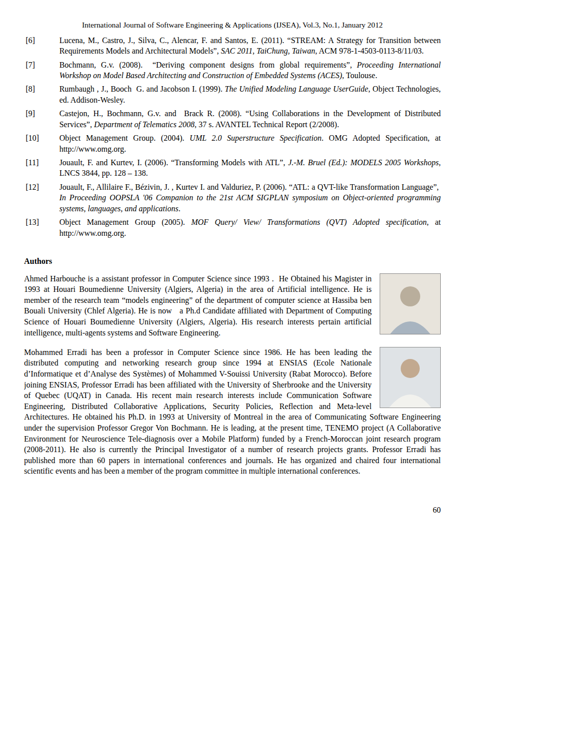International Journal of Software Engineering & Applications (IJSEA), Vol.3, No.1, January 2012
[6] Lucena, M., Castro, J., Silva, C., Alencar, F. and Santos, E. (2011). “STREAM: A Strategy for Transition between Requirements Models and Architectural Models”, SAC 2011, TaiChung, Taiwan, ACM 978-1-4503-0113-8/11/03.
[7] Bochmann, G.v. (2008). “Deriving component designs from global requirements”, Proceeding International Workshop on Model Based Architecting and Construction of Embedded Systems (ACES), Toulouse.
[8] Rumbaugh , J., Booch G. and Jacobson I. (1999). The Unified Modeling Language UserGuide, Object Technologies, ed. Addison-Wesley.
[9] Castejon, H., Bochmann, G.v. and Brack R. (2008). “Using Collaborations in the Development of Distributed Services”, Department of Telematics 2008, 37 s. AVANTEL Technical Report (2/2008).
[10] Object Management Group. (2004). UML 2.0 Superstructure Specification. OMG Adopted Specification, at http://www.omg.org.
[11] Jouault, F. and Kurtev, I. (2006). “Transforming Models with ATL”, J.-M. Bruel (Ed.): MODELS 2005 Workshops, LNCS 3844, pp. 128 – 138.
[12] Jouault, F., Allilaire F., Bézivin, J. , Kurtev I. and Valduriez, P. (2006). “ATL: a QVT-like Transformation Language”, In Proceeding OOPSLA '06 Companion to the 21st ACM SIGPLAN symposium on Object-oriented programming systems, languages, and applications.
[13] Object Management Group (2005). MOF Query/ View/ Transformations (QVT) Adopted specification, at http://www.omg.org.
Authors
Ahmed Harbouche is a assistant professor in Computer Science since 1993 . He Obtained his Magister in 1993 at Houari Boumedienne University (Algiers, Algeria) in the area of Artificial intelligence. He is member of the research team “models engineering” of the department of computer science at Hassiba ben Bouali University (Chlef Algeria). He is now a Ph.d Candidate affiliated with Department of Computing Science of Houari Boumedienne University (Algiers, Algeria). His research interests pertain artificial intelligence, multi-agents systems and Software Engineering.
Mohammed Erradi has been a professor in Computer Science since 1986. He has been leading the distributed computing and networking research group since 1994 at ENSIAS (Ecole Nationale d’Informatique et d’Analyse des Systèmes) of Mohammed V-Souissi University (Rabat Morocco). Before joining ENSIAS, Professor Erradi has been affiliated with the University of Sherbrooke and the University of Quebec (UQAT) in Canada. His recent main research interests include Communication Software Engineering, Distributed Collaborative Applications, Security Policies, Reflection and Meta-level Architectures. He obtained his Ph.D. in 1993 at University of Montreal in the area of Communicating Software Engineering under the supervision Professor Gregor Von Bochmann. He is leading, at the present time, TENEMO project (A Collaborative Environment for Neuroscience Tele-diagnosis over a Mobile Platform) funded by a French-Moroccan joint research program (2008-2011). He also is currently the Principal Investigator of a number of research projects grants. Professor Erradi has published more than 60 papers in international conferences and journals. He has organized and chaired four international scientific events and has been a member of the program committee in multiple international conferences.
60